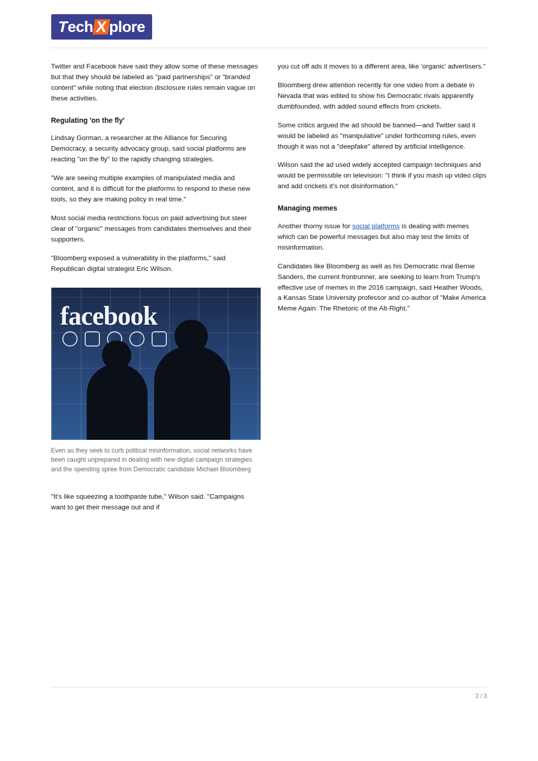TechXplore
Twitter and Facebook have said they allow some of these messages but that they should be labeled as "paid partnerships" or "branded content" while noting that election disclosure rules remain vague on these activities.
Regulating 'on the fly'
Lindsay Gorman, a researcher at the Alliance for Securing Democracy, a security advocacy group, said social platforms are reacting "on the fly" to the rapidly changing strategies.
"We are seeing multiple examples of manipulated media and content, and it is difficult for the platforms to respond to these new tools, so they are making policy in real time."
Most social media restrictions focus on paid advertising but steer clear of "organic" messages from candidates themselves and their supporters.
"Bloomberg exposed a vulnerability in the platforms," said Republican digital strategist Eric Wilson.
facebook
Even as they seek to curb political misinformation, social networks have been caught unprepared in dealing with new digital campaign strategies and the spending spree from Democratic candidate Michael Bloomberg
"It's like squeezing a toothpaste tube," Wilson said. "Campaigns want to get their message out and if
you cut off ads it moves to a different area, like 'organic' advertisers."
Bloomberg drew attention recently for one video from a debate in Nevada that was edited to show his Democratic rivals apparently dumbfounded, with added sound effects from crickets.
Some critics argued the ad should be banned—and Twitter said it would be labeled as "manipulative" under forthcoming rules, even though it was not a "deepfake" altered by artificial intelligence.
Wilson said the ad used widely accepted campaign techniques and would be permissible on television: "I think if you mash up video clips and add crickets it's not disinformation."
Managing memes
Another thorny issue for social platforms is dealing with memes which can be powerful messages but also may test the limits of misinformation.
Candidates like Bloomberg as well as his Democratic rival Bernie Sanders, the current frontrunner, are seeking to learn from Trump's effective use of memes in the 2016 campaign, said Heather Woods, a Kansas State University professor and co-author of "Make America Meme Again: The Rhetoric of the Alt-Right."
2 / 3